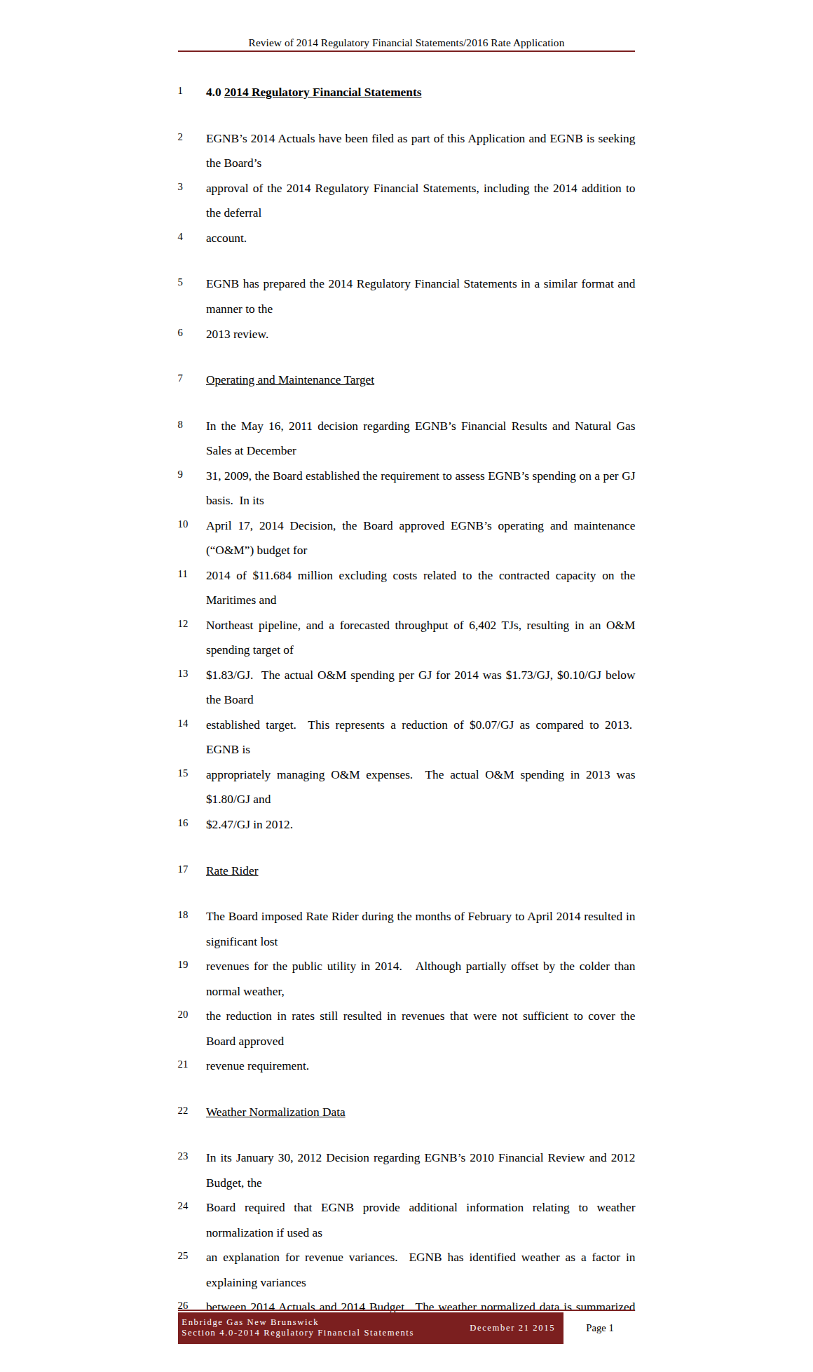Review of 2014 Regulatory Financial Statements/2016 Rate Application
1
4.0 2014 Regulatory Financial Statements
2
EGNB’s 2014 Actuals have been filed as part of this Application and EGNB is seeking the Board’s
3
approval of the 2014 Regulatory Financial Statements, including the 2014 addition to the deferral
4
account.
5
EGNB has prepared the 2014 Regulatory Financial Statements in a similar format and manner to the
6
2013 review.
7
Operating and Maintenance Target
8
In the May 16, 2011 decision regarding EGNB’s Financial Results and Natural Gas Sales at December
9
31, 2009, the Board established the requirement to assess EGNB’s spending on a per GJ basis. In its
10
April 17, 2014 Decision, the Board approved EGNB’s operating and maintenance (“O&M”) budget for
11
2014 of $11.684 million excluding costs related to the contracted capacity on the Maritimes and
12
Northeast pipeline, and a forecasted throughput of 6,402 TJs, resulting in an O&M spending target of
13
$1.83/GJ. The actual O&M spending per GJ for 2014 was $1.73/GJ, $0.10/GJ below the Board
14
established target. This represents a reduction of $0.07/GJ as compared to 2013. EGNB is
15
appropriately managing O&M expenses. The actual O&M spending in 2013 was $1.80/GJ and
16
$2.47/GJ in 2012.
17
Rate Rider
18
The Board imposed Rate Rider during the months of February to April 2014 resulted in significant lost
19
revenues for the public utility in 2014. Although partially offset by the colder than normal weather,
20
the reduction in rates still resulted in revenues that were not sufficient to cover the Board approved
21
revenue requirement.
22
Weather Normalization Data
23
In its January 30, 2012 Decision regarding EGNB’s 2010 Financial Review and 2012 Budget, the
24
Board required that EGNB provide additional information relating to weather normalization if used as
25
an explanation for revenue variances. EGNB has identified weather as a factor in explaining variances
26
between 2014 Actuals and 2014 Budget. The weather normalized data is summarized in the table
Enbridge Gas New Brunswick
Section 4.0-2014 Regulatory Financial Statements
December 21 2015
Page 1